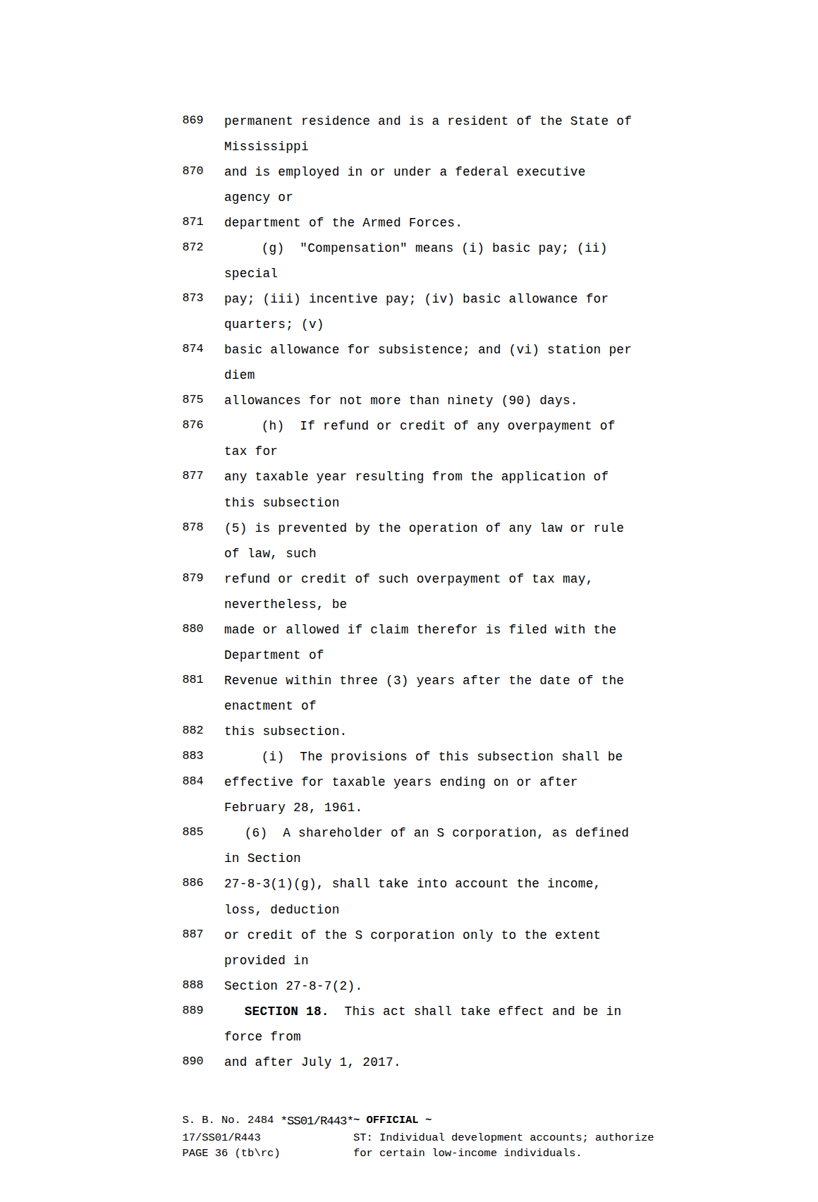| 869 | permanent residence and is a resident of the State of Mississippi |
| 870 | and is employed in or under a federal executive agency or |
| 871 | department of the Armed Forces. |
| 872 | (g) "Compensation" means (i) basic pay; (ii) special |
| 873 | pay; (iii) incentive pay; (iv) basic allowance for quarters; (v) |
| 874 | basic allowance for subsistence; and (vi) station per diem |
| 875 | allowances for not more than ninety (90) days. |
| 876 | (h) If refund or credit of any overpayment of tax for |
| 877 | any taxable year resulting from the application of this subsection |
| 878 | (5) is prevented by the operation of any law or rule of law, such |
| 879 | refund or credit of such overpayment of tax may, nevertheless, be |
| 880 | made or allowed if claim therefor is filed with the Department of |
| 881 | Revenue within three (3) years after the date of the enactment of |
| 882 | this subsection. |
| 883 | (i) The provisions of this subsection shall be |
| 884 | effective for taxable years ending on or after February 28, 1961. |
| 885 | (6) A shareholder of an S corporation, as defined in Section |
| 886 | 27-8-3(1)(g), shall take into account the income, loss, deduction |
| 887 | or credit of the S corporation only to the extent provided in |
| 888 | Section 27-8-7(2). |
| 889 | SECTION 18. This act shall take effect and be in force from |
| 890 | and after July 1, 2017. |
| S. B. No. 2484 | *SS01/R443* | ~ OFFICIAL ~ |
| 17/SS01/R443 | | ST: Individual development accounts; authorize |
| PAGE 36 (tb\rc) | | for certain low-income individuals. |